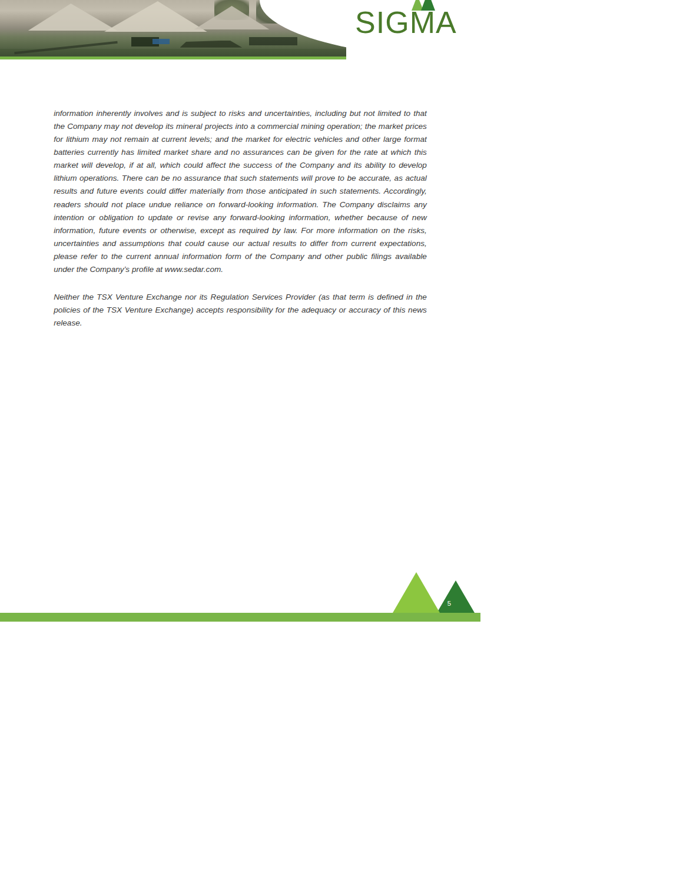SIG MA
information inherently involves and is subject to risks and uncertainties, including but not limited to that the Company may not develop its mineral projects into a commercial mining operation; the market prices for lithium may not remain at current levels; and the market for electric vehicles and other large format batteries currently has limited market share and no assurances can be given for the rate at which this market will develop, if at all, which could affect the success of the Company and its ability to develop lithium operations. There can be no assurance that such statements will prove to be accurate, as actual results and future events could differ materially from those anticipated in such statements. Accordingly, readers should not place undue reliance on forward-looking information. The Company disclaims any intention or obligation to update or revise any forward-looking information, whether because of new information, future events or otherwise, except as required by law. For more information on the risks, uncertainties and assumptions that could cause our actual results to differ from current expectations, please refer to the current annual information form of the Company and other public filings available under the Company’s profile at www.sedar.com.
Neither the TSX Venture Exchange nor its Regulation Services Provider (as that term is defined in the policies of the TSX Venture Exchange) accepts responsibility for the adequacy or accuracy of this news release.
5